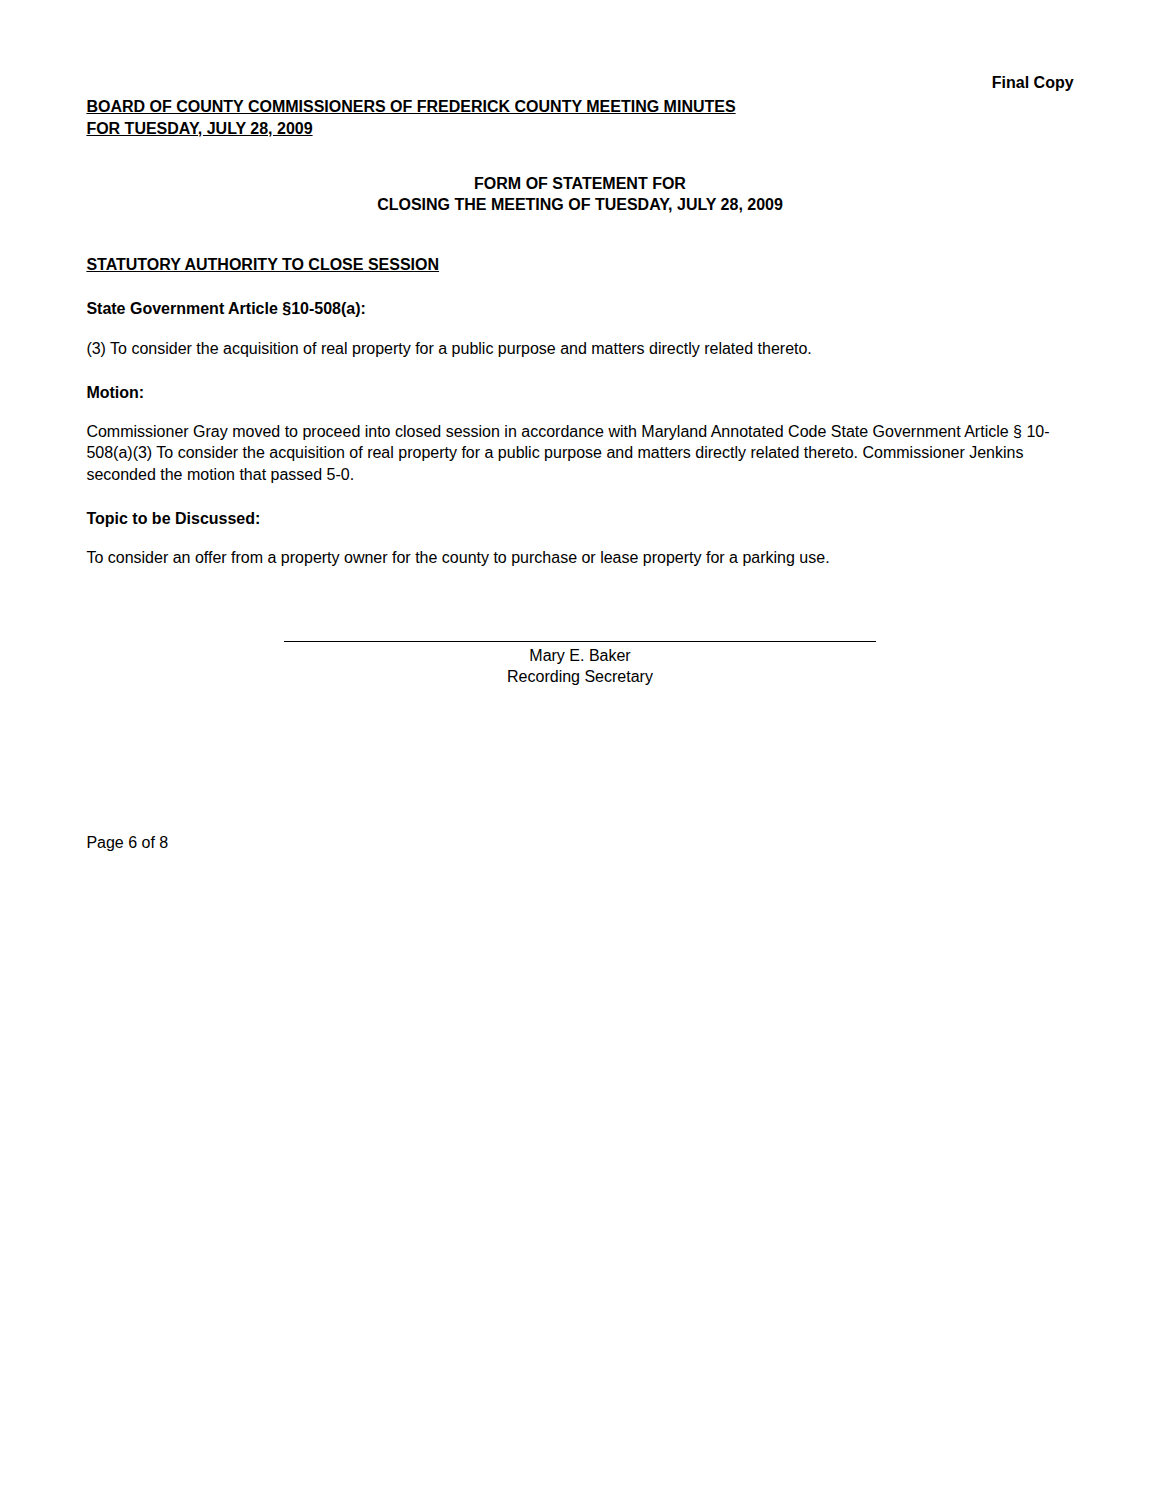Final Copy
BOARD OF COUNTY COMMISSIONERS OF FREDERICK COUNTY MEETING MINUTES
FOR TUESDAY, JULY 28, 2009
FORM OF STATEMENT FOR
CLOSING THE MEETING OF TUESDAY, JULY 28, 2009
STATUTORY AUTHORITY TO CLOSE SESSION
State Government Article §10-508(a):
(3) To consider the acquisition of real property for a public purpose and matters directly related thereto.
Motion:
Commissioner Gray moved to proceed into closed session in accordance with Maryland Annotated Code State Government Article § 10-508(a)(3) To consider the acquisition of real property for a public purpose and matters directly related thereto. Commissioner Jenkins seconded the motion that passed 5-0.
Topic to be Discussed:
To consider an offer from a property owner for the county to purchase or lease property for a parking use.
Mary E. Baker
Recording Secretary
Page 6 of 8